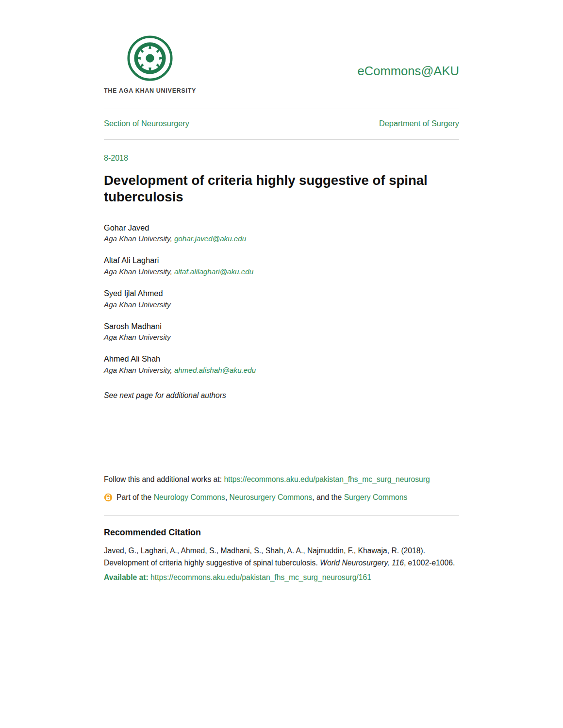The Aga Khan University
eCommons@AKU
Section of Neurosurgery Department of Surgery
8-2018
Development of criteria highly suggestive of spinal tuberculosis
Gohar Javed
Aga Khan University, gohar.javed@aku.edu
Altaf Ali Laghari
Aga Khan University, altaf.alilaghari@aku.edu
Syed Ijlal Ahmed
Aga Khan University
Sarosh Madhani
Aga Khan University
Ahmed Ali Shah
Aga Khan University, ahmed.alishah@aku.edu
See next page for additional authors
Follow this and additional works at: https://ecommons.aku.edu/pakistan_fhs_mc_surg_neurosurg
Part of the Neurology Commons, Neurosurgery Commons, and the Surgery Commons
Recommended Citation
Javed, G., Laghari, A., Ahmed, S., Madhani, S., Shah, A. A., Najmuddin, F., Khawaja, R. (2018). Development of criteria highly suggestive of spinal tuberculosis. World Neurosurgery, 116, e1002-e1006.
Available at: https://ecommons.aku.edu/pakistan_fhs_mc_surg_neurosurg/161